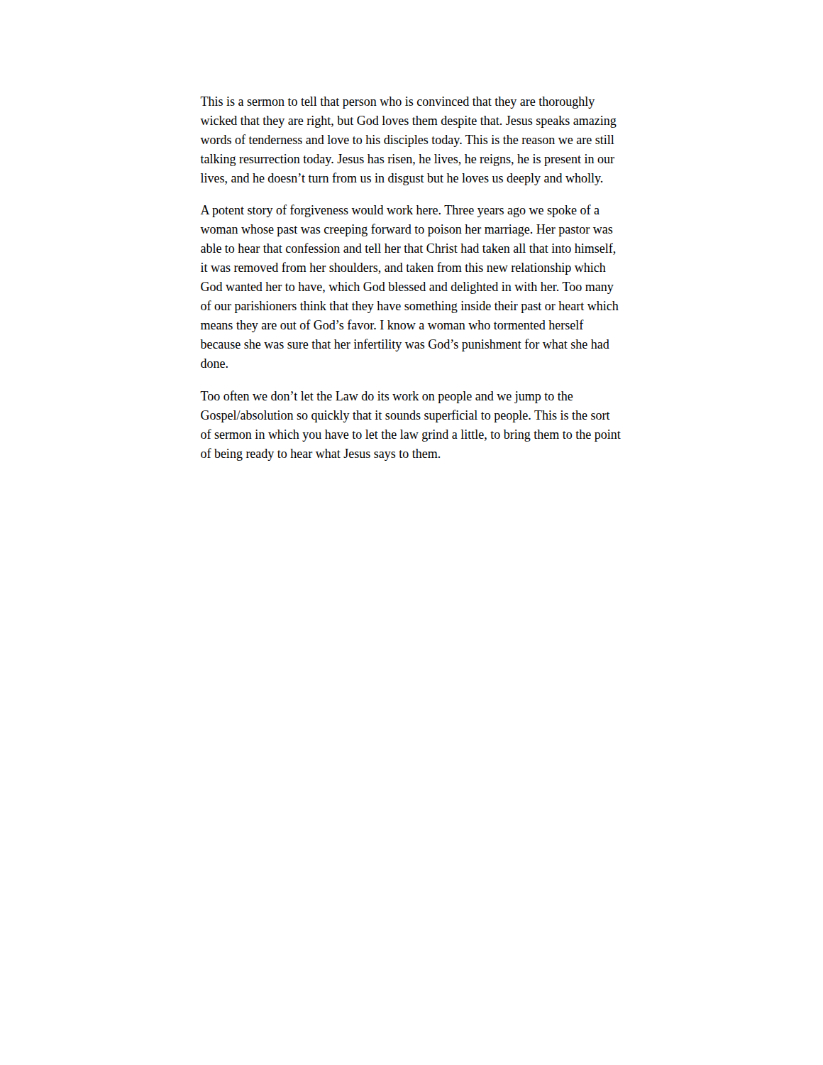This is a sermon to tell that person who is convinced that they are thoroughly wicked that they are right, but God loves them despite that. Jesus speaks amazing words of tenderness and love to his disciples today. This is the reason we are still talking resurrection today. Jesus has risen, he lives, he reigns, he is present in our lives, and he doesn’t turn from us in disgust but he loves us deeply and wholly.
A potent story of forgiveness would work here. Three years ago we spoke of a woman whose past was creeping forward to poison her marriage. Her pastor was able to hear that confession and tell her that Christ had taken all that into himself, it was removed from her shoulders, and taken from this new relationship which God wanted her to have, which God blessed and delighted in with her. Too many of our parishioners think that they have something inside their past or heart which means they are out of God’s favor. I know a woman who tormented herself because she was sure that her infertility was God’s punishment for what she had done.
Too often we don’t let the Law do its work on people and we jump to the Gospel/absolution so quickly that it sounds superficial to people. This is the sort of sermon in which you have to let the law grind a little, to bring them to the point of being ready to hear what Jesus says to them.